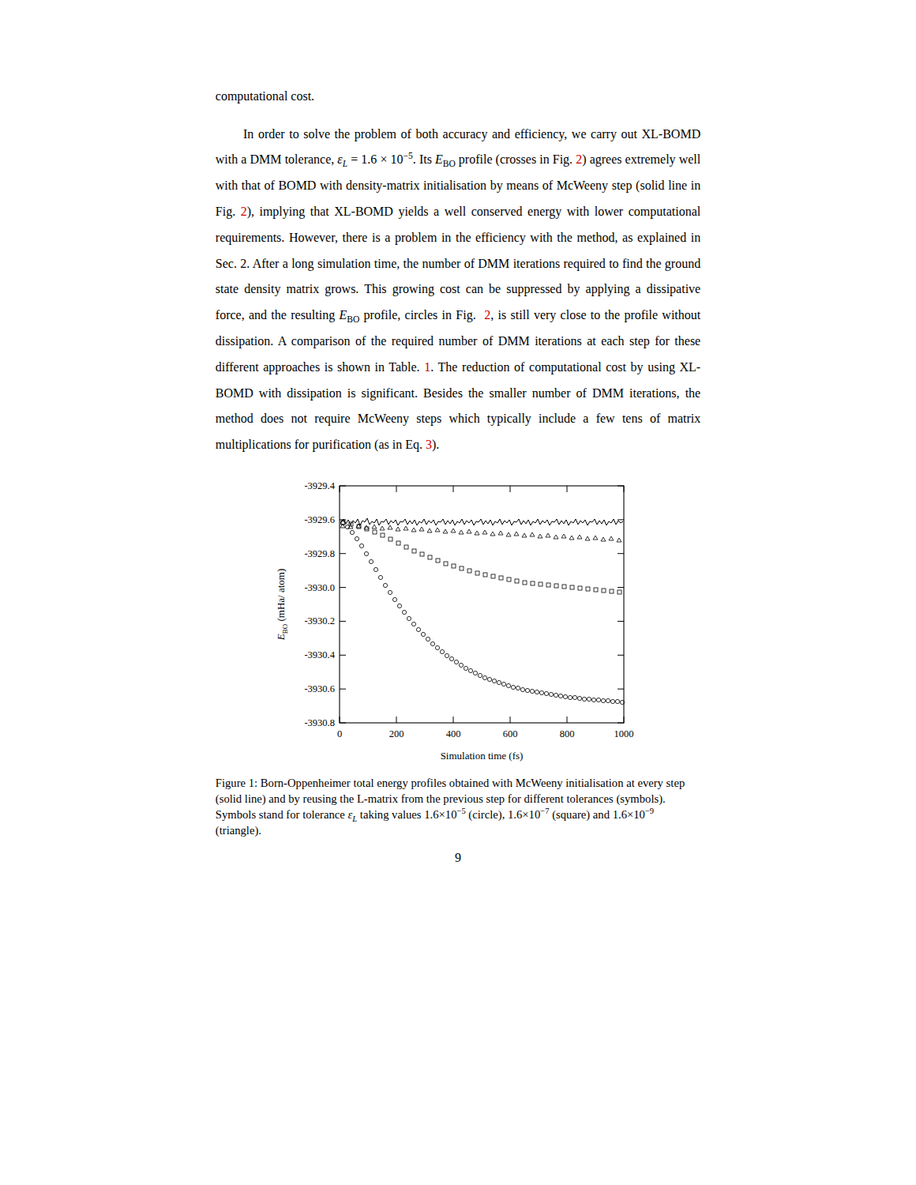computational cost.
In order to solve the problem of both accuracy and efficiency, we carry out XL-BOMD with a DMM tolerance, εL = 1.6 × 10−5. Its EBO profile (crosses in Fig. 2) agrees extremely well with that of BOMD with density-matrix initialisation by means of McWeeny step (solid line in Fig. 2), implying that XL-BOMD yields a well conserved energy with lower computational requirements. However, there is a problem in the efficiency with the method, as explained in Sec. 2. After a long simulation time, the number of DMM iterations required to find the ground state density matrix grows. This growing cost can be suppressed by applying a dissipative force, and the resulting EBO profile, circles in Fig. 2, is still very close to the profile without dissipation. A comparison of the required number of DMM iterations at each step for these different approaches is shown in Table. 1. The reduction of computational cost by using XL-BOMD with dissipation is significant. Besides the smaller number of DMM iterations, the method does not require McWeeny steps which typically include a few tens of matrix multiplications for purification (as in Eq. 3).
-3929.4 -3929.6 -3929.8 -3930.0 -3930.2 -3930.4 -3930.6 -3930.8 0 200 400 600 800 1000 EBO (mHa/ atom) Simulation time (fs)
Figure 1: Born-Oppenheimer total energy profiles obtained with McWeeny initialisation at every step (solid line) and by reusing the L-matrix from the previous step for different tolerances (symbols). Symbols stand for tolerance εL taking values 1.6×10−5 (circle), 1.6×10−7 (square) and 1.6×10−9 (triangle).
9